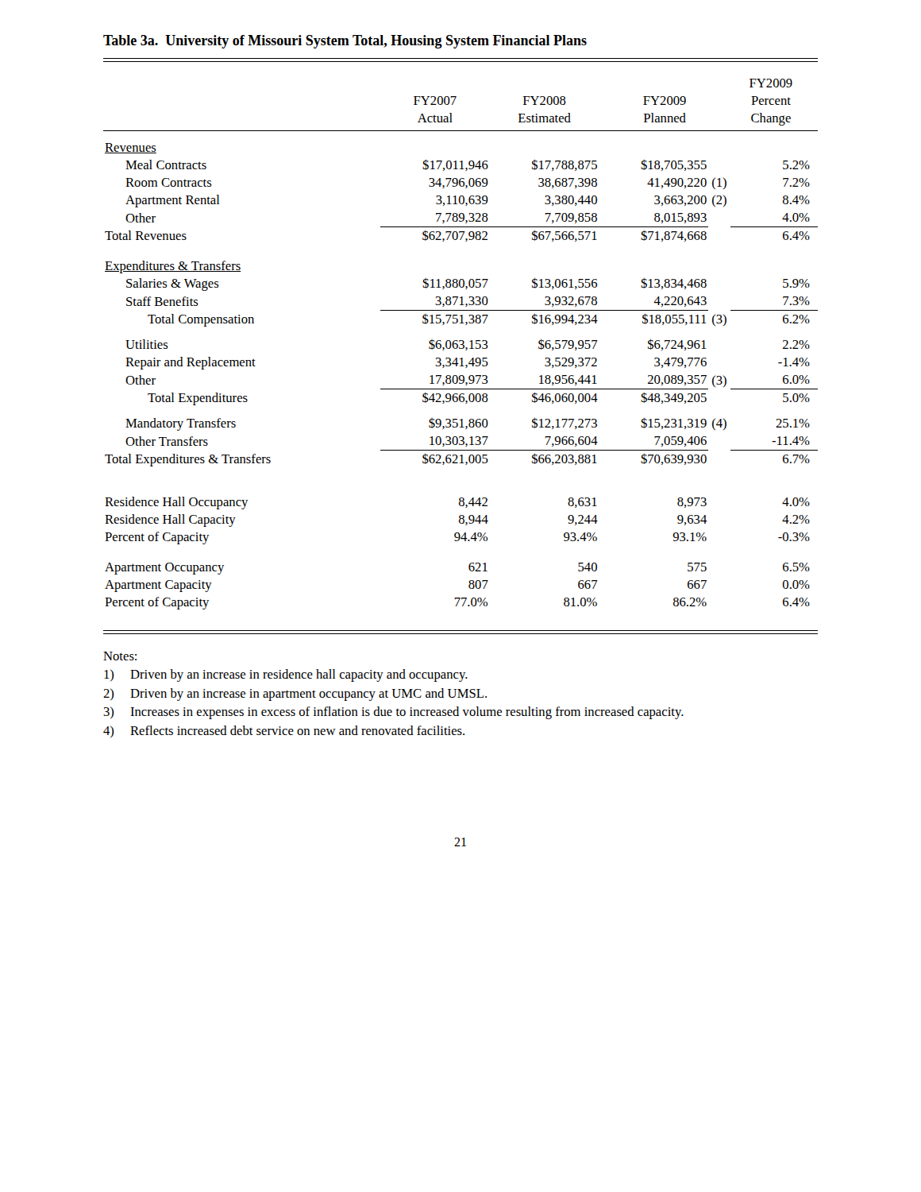Table 3a. University of Missouri System Total, Housing System Financial Plans
| | | | | FY2009 |
| | FY2007 | FY2008 | FY2009 | Percent |
| | Actual | Estimated | Planned | Change |
| Revenues | | | | | |
| Meal Contracts | $17,011,946 | $17,788,875 | $18,705,355 | | 5.2% |
| Room Contracts | 34,796,069 | 38,687,398 | 41,490,220 | (1) | 7.2% |
| Apartment Rental | 3,110,639 | 3,380,440 | 3,663,200 | (2) | 8.4% |
| Other | 7,789,328 | 7,709,858 | 8,015,893 | | 4.0% |
| Total Revenues | $62,707,982 | $67,566,571 | $71,874,668 | | 6.4% |
| Expenditures & Transfers | | | | | |
| Salaries & Wages | $11,880,057 | $13,061,556 | $13,834,468 | | 5.9% |
| Staff Benefits | 3,871,330 | 3,932,678 | 4,220,643 | | 7.3% |
| Total Compensation | $15,751,387 | $16,994,234 | $18,055,111 | (3) | 6.2% |
| Utilities | $6,063,153 | $6,579,957 | $6,724,961 | | 2.2% |
| Repair and Replacement | 3,341,495 | 3,529,372 | 3,479,776 | | -1.4% |
| Other | 17,809,973 | 18,956,441 | 20,089,357 | (3) | 6.0% |
| Total Expenditures | $42,966,008 | $46,060,004 | $48,349,205 | | 5.0% |
| Mandatory Transfers | $9,351,860 | $12,177,273 | $15,231,319 | (4) | 25.1% |
| Other Transfers | 10,303,137 | 7,966,604 | 7,059,406 | | -11.4% |
| Total Expenditures & Transfers | $62,621,005 | $66,203,881 | $70,639,930 | | 6.7% |
| Residence Hall Occupancy | 8,442 | 8,631 | 8,973 | | 4.0% |
| Residence Hall Capacity | 8,944 | 9,244 | 9,634 | | 4.2% |
| Percent of Capacity | 94.4% | 93.4% | 93.1% | | -0.3% |
| Apartment Occupancy | 621 | 540 | 575 | | 6.5% |
| Apartment Capacity | 807 | 667 | 667 | | 0.0% |
| Percent of Capacity | 77.0% | 81.0% | 86.2% | | 6.4% |
Notes:
1) Driven by an increase in residence hall capacity and occupancy.
2) Driven by an increase in apartment occupancy at UMC and UMSL.
3) Increases in expenses in excess of inflation is due to increased volume resulting from increased capacity.
4) Reflects increased debt service on new and renovated facilities.
21